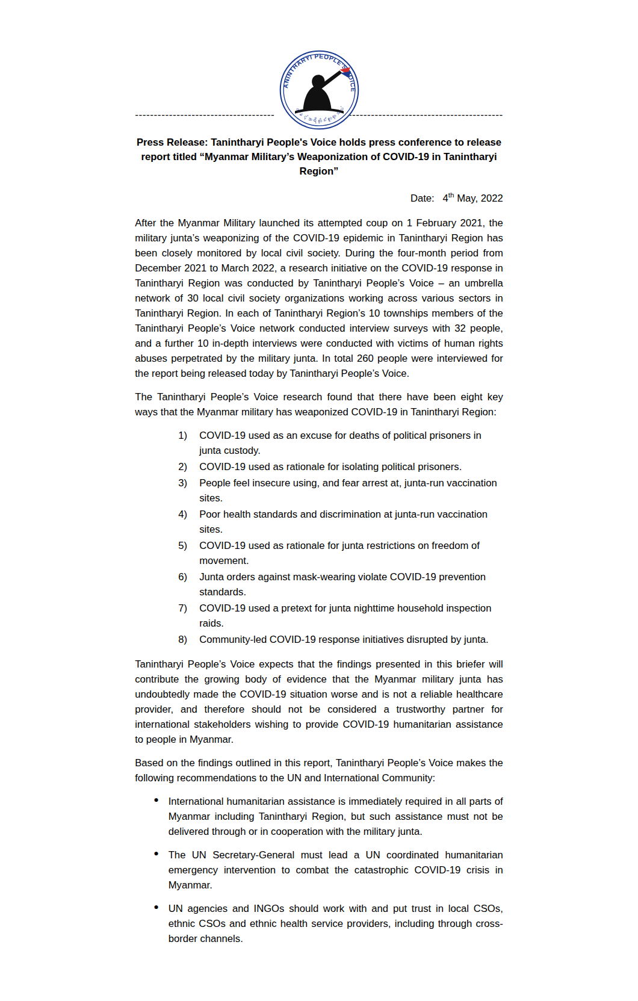TANINTHARYI PEOPLE'S VOICE တနင်္သာရီတိုင်းလူထုအသံ
------------------------------------- -----------------------------------------
Press Release: Tanintharyi People's Voice holds press conference to release report titled “Myanmar Military’s Weaponization of COVID-19 in Tanintharyi Region”
Date: 4th May, 2022
After the Myanmar Military launched its attempted coup on 1 February 2021, the military junta’s weaponizing of the COVID-19 epidemic in Tanintharyi Region has been closely monitored by local civil society. During the four-month period from December 2021 to March 2022, a research initiative on the COVID-19 response in Tanintharyi Region was conducted by Tanintharyi People’s Voice – an umbrella network of 30 local civil society organizations working across various sectors in Tanintharyi Region. In each of Tanintharyi Region’s 10 townships members of the Tanintharyi People’s Voice network conducted interview surveys with 32 people, and a further 10 in-depth interviews were conducted with victims of human rights abuses perpetrated by the military junta. In total 260 people were interviewed for the report being released today by Tanintharyi People’s Voice.
The Tanintharyi People’s Voice research found that there have been eight key ways that the Myanmar military has weaponized COVID-19 in Tanintharyi Region:
COVID-19 used as an excuse for deaths of political prisoners in junta custody.
COVID-19 used as rationale for isolating political prisoners.
People feel insecure using, and fear arrest at, junta-run vaccination sites.
Poor health standards and discrimination at junta-run vaccination sites.
COVID-19 used as rationale for junta restrictions on freedom of movement.
Junta orders against mask-wearing violate COVID-19 prevention standards.
COVID-19 used a pretext for junta nighttime household inspection raids.
Community-led COVID-19 response initiatives disrupted by junta.
Tanintharyi People’s Voice expects that the findings presented in this briefer will contribute the growing body of evidence that the Myanmar military junta has undoubtedly made the COVID-19 situation worse and is not a reliable healthcare provider, and therefore should not be considered a trustworthy partner for international stakeholders wishing to provide COVID-19 humanitarian assistance to people in Myanmar.
Based on the findings outlined in this report, Tanintharyi People’s Voice makes the following recommendations to the UN and International Community:
International humanitarian assistance is immediately required in all parts of Myanmar including Tanintharyi Region, but such assistance must not be delivered through or in cooperation with the military junta.
The UN Secretary-General must lead a UN coordinated humanitarian emergency intervention to combat the catastrophic COVID-19 crisis in Myanmar.
UN agencies and INGOs should work with and put trust in local CSOs, ethnic CSOs and ethnic health service providers, including through cross-border channels.